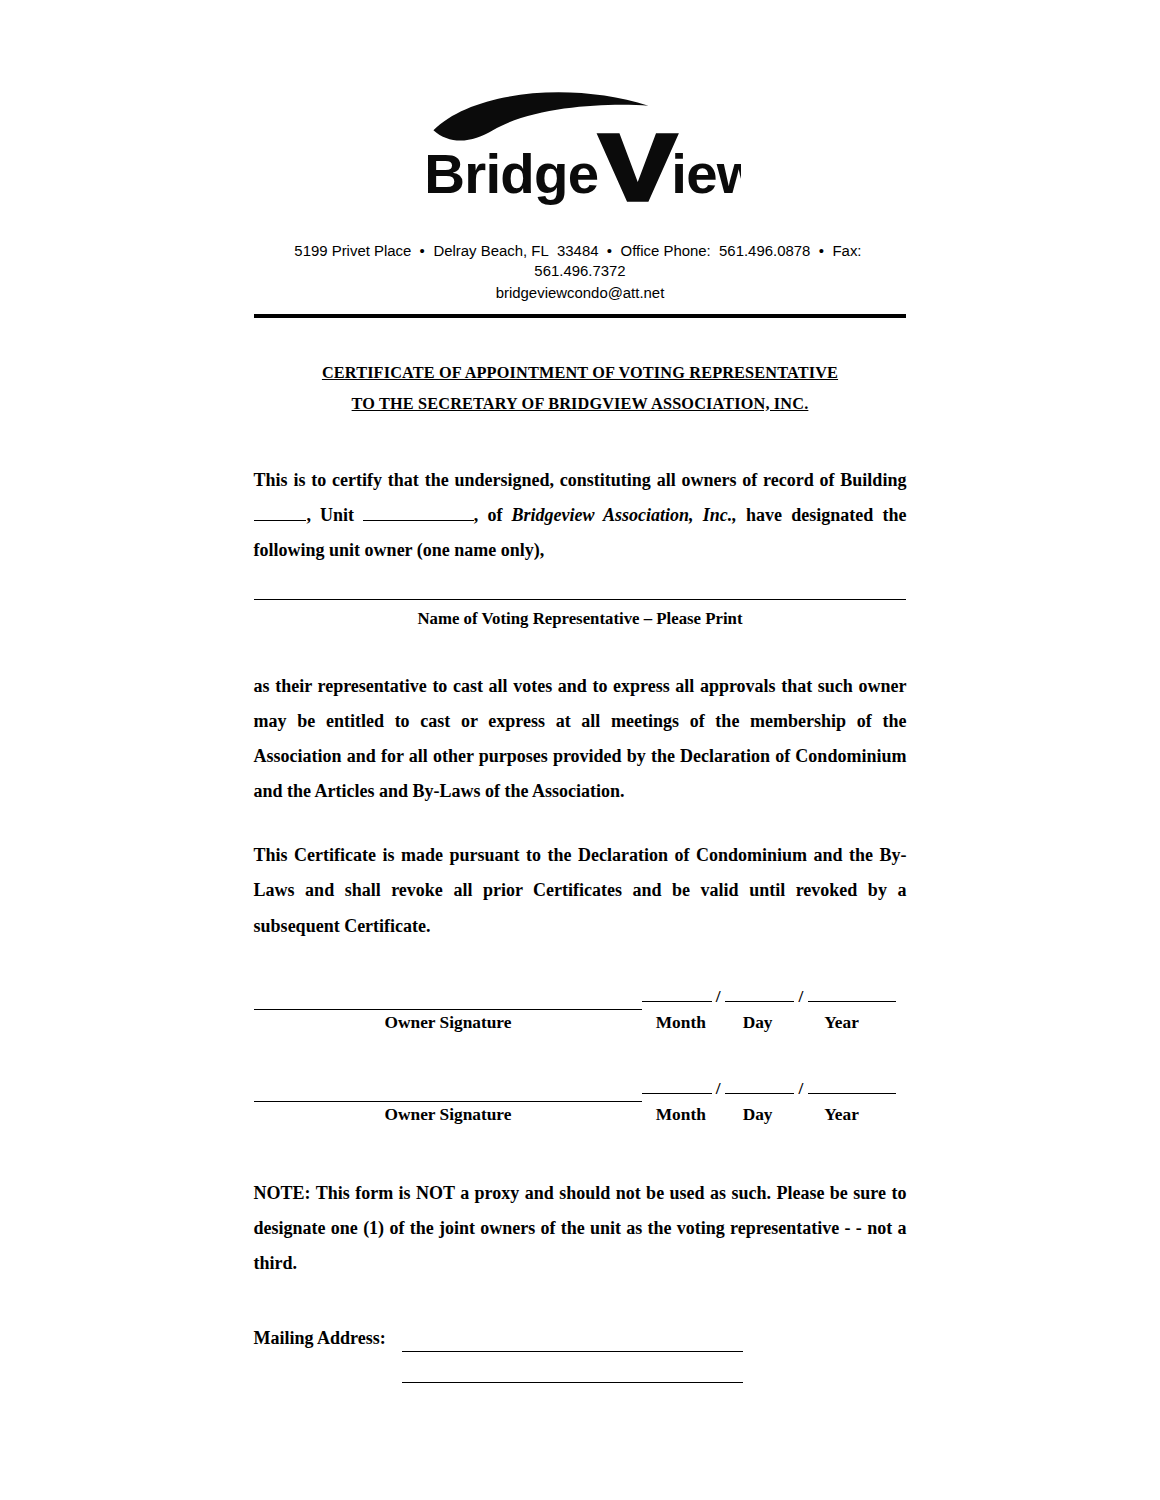Bridge iew
5199 Privet Place • Delray Beach, FL 33484 • Office Phone: 561.496.0878 • Fax: 561.496.7372
bridgeviewcondo@att.net
CERTIFICATE OF APPOINTMENT OF VOTING REPRESENTATIVE
TO THE SECRETARY OF BRIDGVIEW ASSOCIATION, INC.
This is to certify that the undersigned, constituting all owners of record of Building , Unit , of Bridgeview Association, Inc., have designated the following unit owner (one name only),
Name of Voting Representative – Please Print
as their representative to cast all votes and to express all approvals that such owner may be entitled to cast or express at all meetings of the membership of the Association and for all other purposes provided by the Declaration of Condominium and the Articles and By-Laws of the Association.
This Certificate is made pursuant to the Declaration of Condominium and the By-Laws and shall revoke all prior Certificates and be valid until revoked by a subsequent Certificate.
| | / / |
| Owner Signature | Month Day Year |
| | / / |
| Owner Signature | Month Day Year |
NOTE: This form is NOT a proxy and should not be used as such. Please be sure to designate one (1) of the joint owners of the unit as the voting representative - - not a third.
| Mailing Address: | |